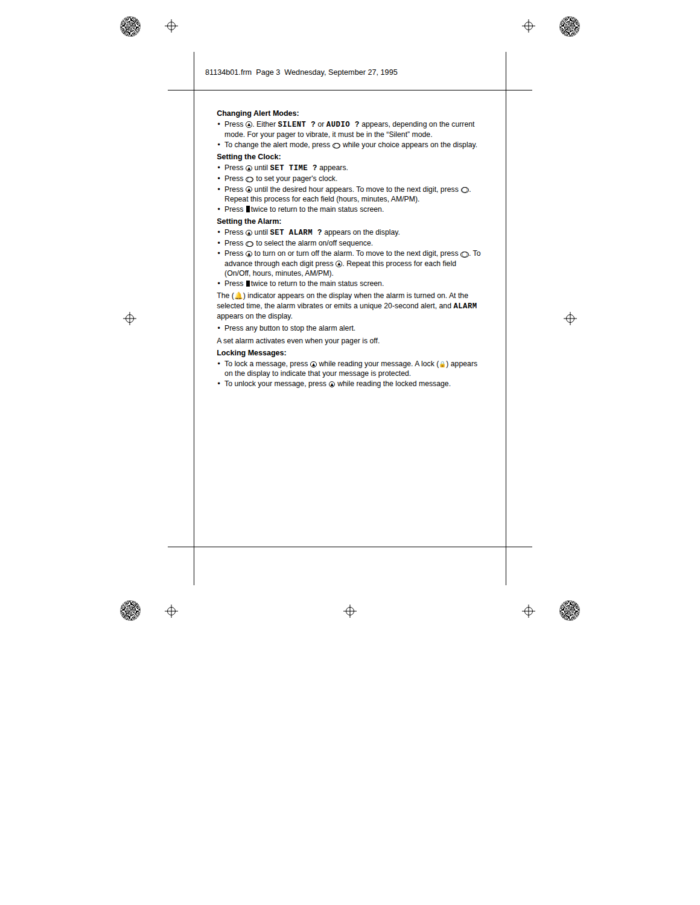81134b01.frm Page 3 Wednesday, September 27, 1995
Changing Alert Modes:
Press ▲. Either SILENT ? or AUDIO ? appears, depending on the current mode. For your pager to vibrate, it must be in the “Silent” mode.
To change the alert mode, press ◯ while your choice appears on the display.
Setting the Clock:
Press ▲ until SET TIME ? appears.
Press ◯ to set your pager's clock.
Press ▲ until the desired hour appears. To move to the next digit, press ◯. Repeat this process for each field (hours, minutes, AM/PM).
Press twice to return to the main status screen.
Setting the Alarm:
Press ▲ until SET ALARM ? appears on the display.
Press ◯ to select the alarm on/off sequence.
Press ▲ to turn on or turn off the alarm. To move to the next digit, press ◯. To advance through each digit press ▲. Repeat this process for each field (On/Off, hours, minutes, AM/PM).
Press twice to return to the main status screen.
The (🔔) indicator appears on the display when the alarm is turned on. At the selected time, the alarm vibrates or emits a unique 20-second alert, and ALARM appears on the display.
Press any button to stop the alarm alert.
A set alarm activates even when your pager is off.
Locking Messages:
To lock a message, press ▲ while reading your message. A lock (🔒) appears on the display to indicate that your message is protected.
To unlock your message, press ▲ while reading the locked message.